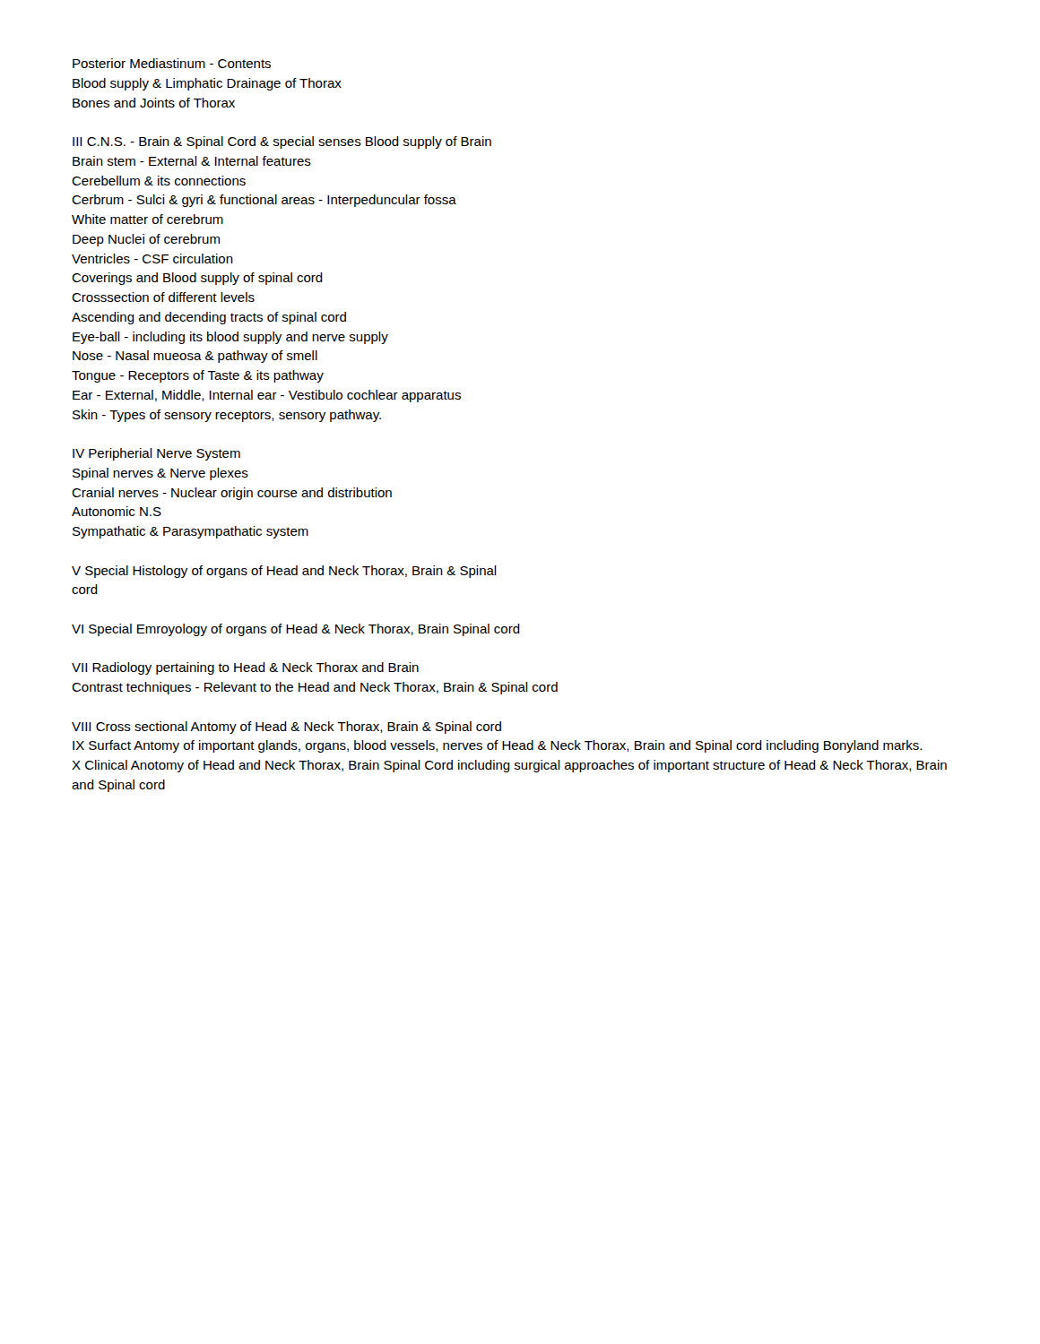Posterior Mediastinum - Contents
Blood supply & Limphatic Drainage of Thorax
Bones and Joints of Thorax
III C.N.S. - Brain & Spinal Cord & special senses Blood supply of Brain
Brain stem - External & Internal features
Cerebellum & its connections
Cerbrum - Sulci & gyri & functional areas - Interpeduncular fossa
White matter of cerebrum
Deep Nuclei of cerebrum
Ventricles - CSF circulation
Coverings and Blood supply of spinal cord
Crosssection of different levels
Ascending and decending tracts of spinal cord
Eye-ball - including its blood supply and nerve supply
Nose - Nasal mueosa & pathway of smell
Tongue - Receptors of Taste & its pathway
Ear - External, Middle, Internal ear - Vestibulo cochlear apparatus
Skin - Types of sensory receptors, sensory pathway.
IV Peripherial Nerve System
Spinal nerves & Nerve plexes
Cranial nerves - Nuclear origin course and distribution
Autonomic N.S
Sympathatic & Parasympathatic system
V Special Histology of organs of Head and Neck Thorax, Brain & Spinal
cord
VI Special Emroyology of organs of Head & Neck Thorax, Brain Spinal cord
VII Radiology pertaining to Head & Neck Thorax and Brain
Contrast techniques - Relevant to the Head and Neck Thorax, Brain & Spinal cord
VIII Cross sectional Antomy of Head & Neck Thorax, Brain & Spinal cord
IX Surfact Antomy of important glands, organs, blood vessels, nerves of Head & Neck Thorax, Brain and Spinal cord including Bonyland marks.
X Clinical Anotomy of Head and Neck Thorax, Brain Spinal Cord including surgical approaches of important structure of Head & Neck Thorax, Brain and Spinal cord